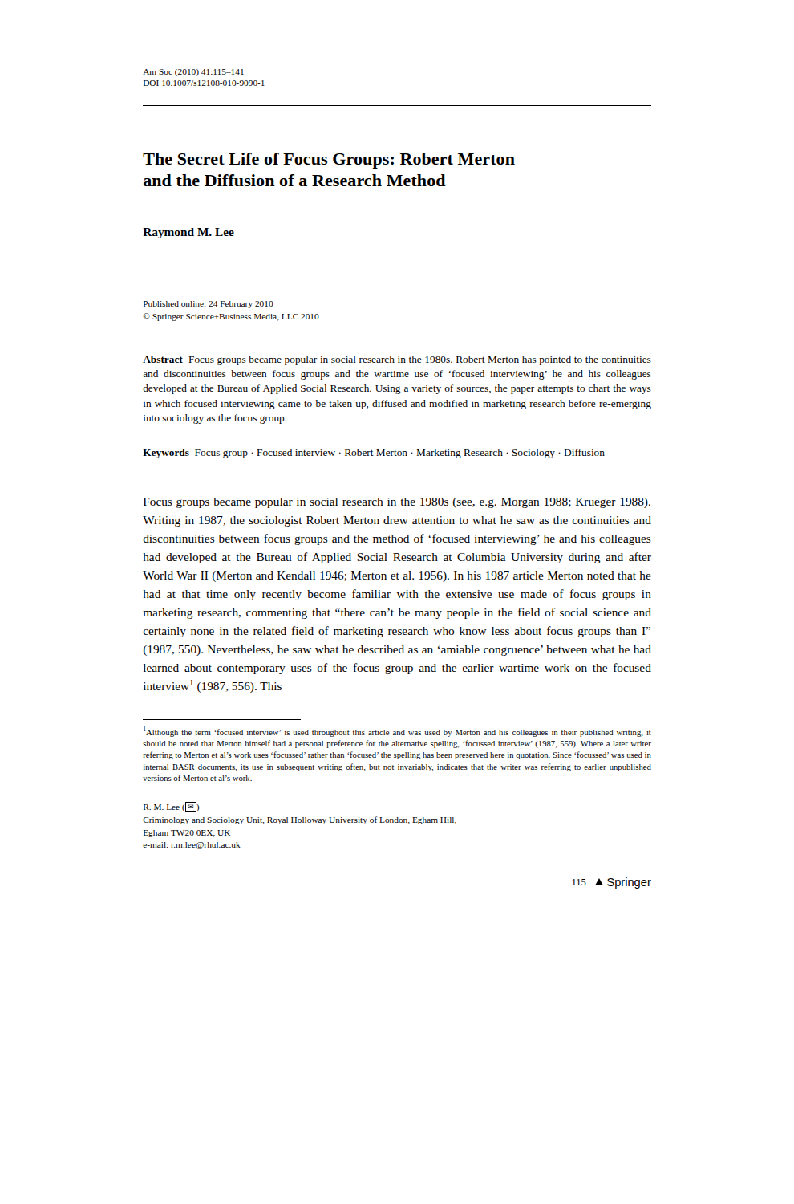Am Soc (2010) 41:115–141
DOI 10.1007/s12108-010-9090-1
The Secret Life of Focus Groups: Robert Merton
and the Diffusion of a Research Method
Raymond M. Lee
Published online: 24 February 2010
© Springer Science+Business Media, LLC 2010
Abstract Focus groups became popular in social research in the 1980s. Robert Merton has pointed to the continuities and discontinuities between focus groups and the wartime use of ‘focused interviewing’ he and his colleagues developed at the Bureau of Applied Social Research. Using a variety of sources, the paper attempts to chart the ways in which focused interviewing came to be taken up, diffused and modified in marketing research before re-emerging into sociology as the focus group.
Keywords Focus group · Focused interview · Robert Merton · Marketing Research · Sociology · Diffusion
Focus groups became popular in social research in the 1980s (see, e.g. Morgan 1988; Krueger 1988). Writing in 1987, the sociologist Robert Merton drew attention to what he saw as the continuities and discontinuities between focus groups and the method of ‘focused interviewing’ he and his colleagues had developed at the Bureau of Applied Social Research at Columbia University during and after World War II (Merton and Kendall 1946; Merton et al. 1956). In his 1987 article Merton noted that he had at that time only recently become familiar with the extensive use made of focus groups in marketing research, commenting that “there can’t be many people in the field of social science and certainly none in the related field of marketing research who know less about focus groups than I” (1987, 550). Nevertheless, he saw what he described as an ‘amiable congruence’ between what he had learned about contemporary uses of the focus group and the earlier wartime work on the focused interview1 (1987, 556). This
1Although the term ‘focused interview’ is used throughout this article and was used by Merton and his colleagues in their published writing, it should be noted that Merton himself had a personal preference for the alternative spelling, ‘focussed interview’ (1987, 559). Where a later writer referring to Merton et al’s work uses ‘focussed’ rather than ‘focused’ the spelling has been preserved here in quotation. Since ‘focussed’ was used in internal BASR documents, its use in subsequent writing often, but not invariably, indicates that the writer was referring to earlier unpublished versions of Merton et al’s work.
R. M. Lee (✉)
Criminology and Sociology Unit, Royal Holloway University of London, Egham Hill,
Egham TW20 0EX, UK
e-mail: r.m.lee@rhul.ac.uk
115 Springer